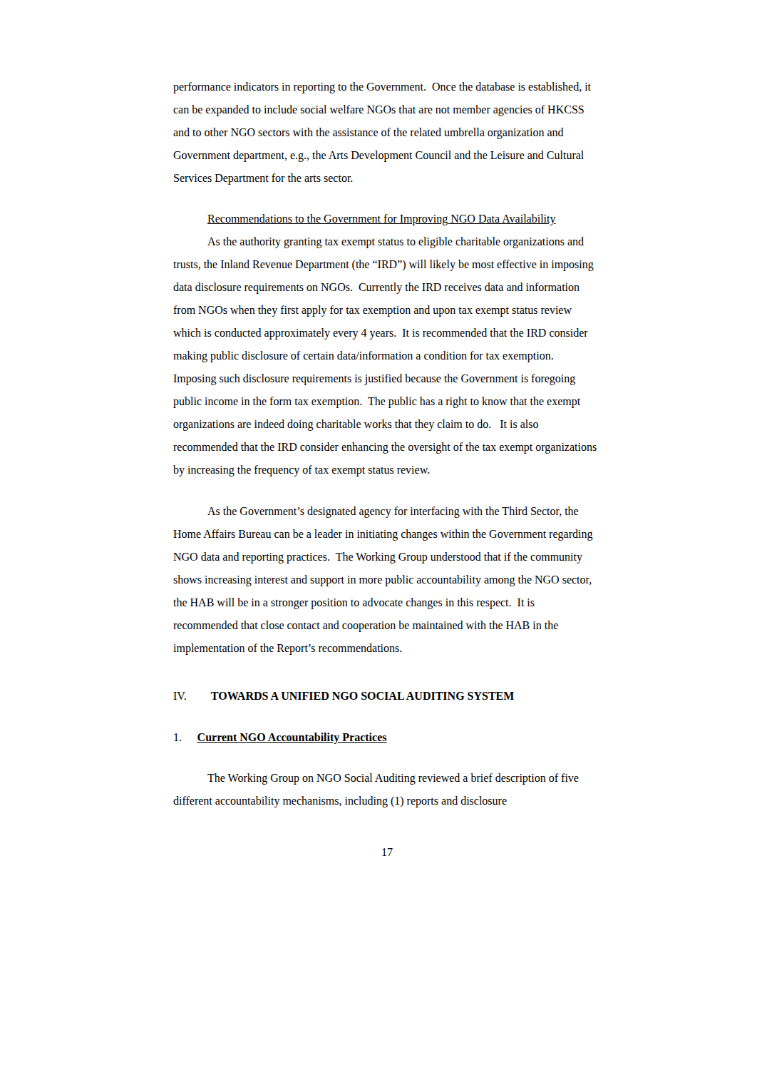performance indicators in reporting to the Government. Once the database is established, it can be expanded to include social welfare NGOs that are not member agencies of HKCSS and to other NGO sectors with the assistance of the related umbrella organization and Government department, e.g., the Arts Development Council and the Leisure and Cultural Services Department for the arts sector.
Recommendations to the Government for Improving NGO Data Availability
As the authority granting tax exempt status to eligible charitable organizations and trusts, the Inland Revenue Department (the “IRD”) will likely be most effective in imposing data disclosure requirements on NGOs. Currently the IRD receives data and information from NGOs when they first apply for tax exemption and upon tax exempt status review which is conducted approximately every 4 years. It is recommended that the IRD consider making public disclosure of certain data/information a condition for tax exemption. Imposing such disclosure requirements is justified because the Government is foregoing public income in the form tax exemption. The public has a right to know that the exempt organizations are indeed doing charitable works that they claim to do. It is also recommended that the IRD consider enhancing the oversight of the tax exempt organizations by increasing the frequency of tax exempt status review.
As the Government’s designated agency for interfacing with the Third Sector, the Home Affairs Bureau can be a leader in initiating changes within the Government regarding NGO data and reporting practices. The Working Group understood that if the community shows increasing interest and support in more public accountability among the NGO sector, the HAB will be in a stronger position to advocate changes in this respect. It is recommended that close contact and cooperation be maintained with the HAB in the implementation of the Report’s recommendations.
IV. Towards a Unified NGO Social Auditing System
1. Current NGO Accountability Practices
The Working Group on NGO Social Auditing reviewed a brief description of five different accountability mechanisms, including (1) reports and disclosure
17